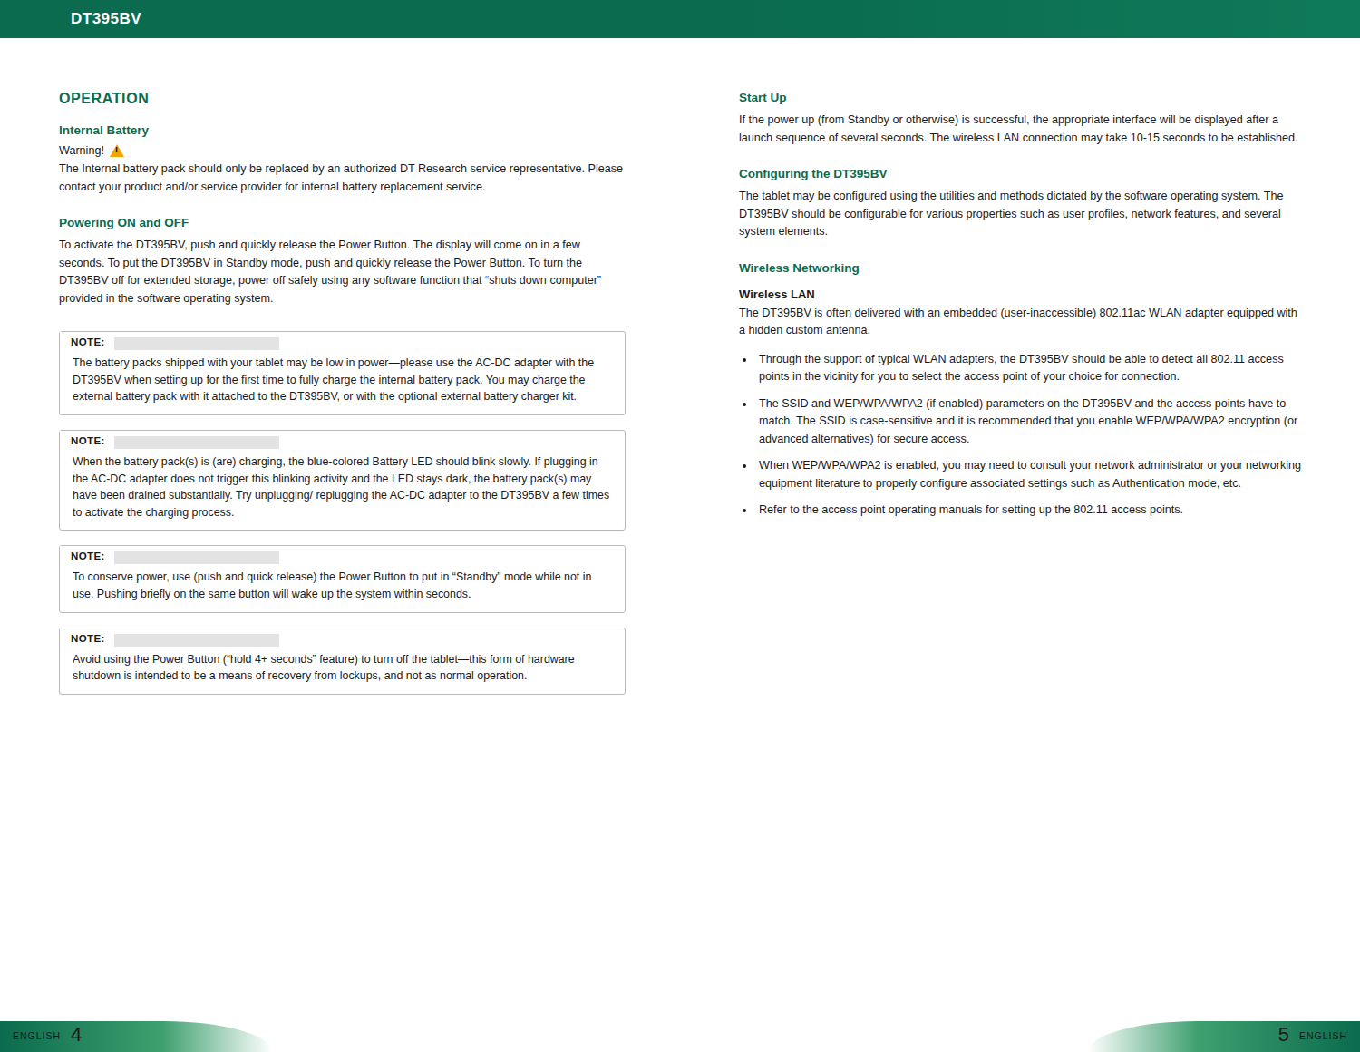DT395BV
OPERATION
Internal Battery
Warning!
The Internal battery pack should only be replaced by an authorized DT Research service representative. Please contact your product and/or service provider for internal battery replacement service.
Powering ON and OFF
To activate the DT395BV, push and quickly release the Power Button. The display will come on in a few seconds. To put the DT395BV in Standby mode, push and quickly release the Power Button. To turn the DT395BV off for extended storage, power off safely using any software function that “shuts down computer” provided in the software operating system.
NOTE:
The battery packs shipped with your tablet may be low in power—please use the AC-DC adapter with the DT395BV when setting up for the first time to fully charge the internal battery pack. You may charge the external battery pack with it attached to the DT395BV, or with the optional external battery charger kit.
NOTE:
When the battery pack(s) is (are) charging, the blue-colored Battery LED should blink slowly. If plugging in the AC-DC adapter does not trigger this blinking activity and the LED stays dark, the battery pack(s) may have been drained substantially. Try unplugging/ replugging the AC-DC adapter to the DT395BV a few times to activate the charging process.
NOTE:
To conserve power, use (push and quick release) the Power Button to put in “Standby” mode while not in use. Pushing briefly on the same button will wake up the system within seconds.
NOTE:
Avoid using the Power Button (“hold 4+ seconds” feature) to turn off the tablet—this form of hardware shutdown is intended to be a means of recovery from lockups, and not as normal operation.
Start Up
If the power up (from Standby or otherwise) is successful, the appropriate interface will be displayed after a launch sequence of several seconds. The wireless LAN connection may take 10-15 seconds to be established.
Configuring the DT395BV
The tablet may be configured using the utilities and methods dictated by the software operating system. The DT395BV should be configurable for various properties such as user profiles, network features, and several system elements.
Wireless Networking
Wireless LAN
The DT395BV is often delivered with an embedded (user-inaccessible) 802.11ac WLAN adapter equipped with a hidden custom antenna.
Through the support of typical WLAN adapters, the DT395BV should be able to detect all 802.11 access points in the vicinity for you to select the access point of your choice for connection.
The SSID and WEP/WPA/WPA2 (if enabled) parameters on the DT395BV and the access points have to match. The SSID is case-sensitive and it is recommended that you enable WEP/WPA/WPA2 encryption (or advanced alternatives) for secure access.
When WEP/WPA/WPA2 is enabled, you may need to consult your network administrator or your networking equipment literature to properly configure associated settings such as Authentication mode, etc.
Refer to the access point operating manuals for setting up the 802.11 access points.
ENGLISH
4
ENGLISH
5